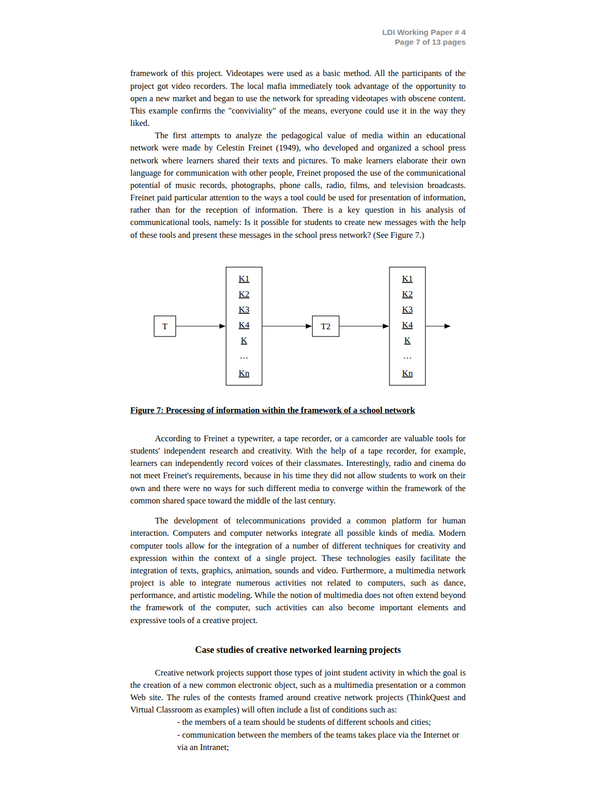LDI Working Paper # 4
Page 7 of 13 pages
framework of this project. Videotapes were used as a basic method. All the participants of the project got video recorders. The local mafia immediately took advantage of the opportunity to open a new market and began to use the network for spreading videotapes with obscene content. This example confirms the "conviviality" of the means, everyone could use it in the way they liked.
The first attempts to analyze the pedagogical value of media within an educational network were made by Celestin Freinet (1949), who developed and organized a school press network where learners shared their texts and pictures. To make learners elaborate their own language for communication with other people, Freinet proposed the use of the communicational potential of music records, photographs, phone calls, radio, films, and television broadcasts. Freinet paid particular attention to the ways a tool could be used for presentation of information, rather than for the reception of information. There is a key question in his analysis of communicational tools, namely: Is it possible for students to create new messages with the help of these tools and present these messages in the school press network? (See Figure 7.)
T T2 K1 K2 K3 K4 K … Kn K1 K2 K3 K4 K … Kn
Figure 7: Processing of information within the framework of a school network
According to Freinet a typewriter, a tape recorder, or a camcorder are valuable tools for students' independent research and creativity. With the help of a tape recorder, for example, learners can independently record voices of their classmates. Interestingly, radio and cinema do not meet Freinet's requirements, because in his time they did not allow students to work on their own and there were no ways for such different media to converge within the framework of the common shared space toward the middle of the last century.
The development of telecommunications provided a common platform for human interaction. Computers and computer networks integrate all possible kinds of media. Modern computer tools allow for the integration of a number of different techniques for creativity and expression within the context of a single project. These technologies easily facilitate the integration of texts, graphics, animation, sounds and video. Furthermore, a multimedia network project is able to integrate numerous activities not related to computers, such as dance, performance, and artistic modeling. While the notion of multimedia does not often extend beyond the framework of the computer, such activities can also become important elements and expressive tools of a creative project.
Case studies of creative networked learning projects
Creative network projects support those types of joint student activity in which the goal is the creation of a new common electronic object, such as a multimedia presentation or a common Web site. The rules of the contests framed around creative network projects (ThinkQuest and Virtual Classroom as examples) will often include a list of conditions such as:
- the members of a team should be students of different schools and cities;
- communication between the members of the teams takes place via the Internet or via an Intranet;